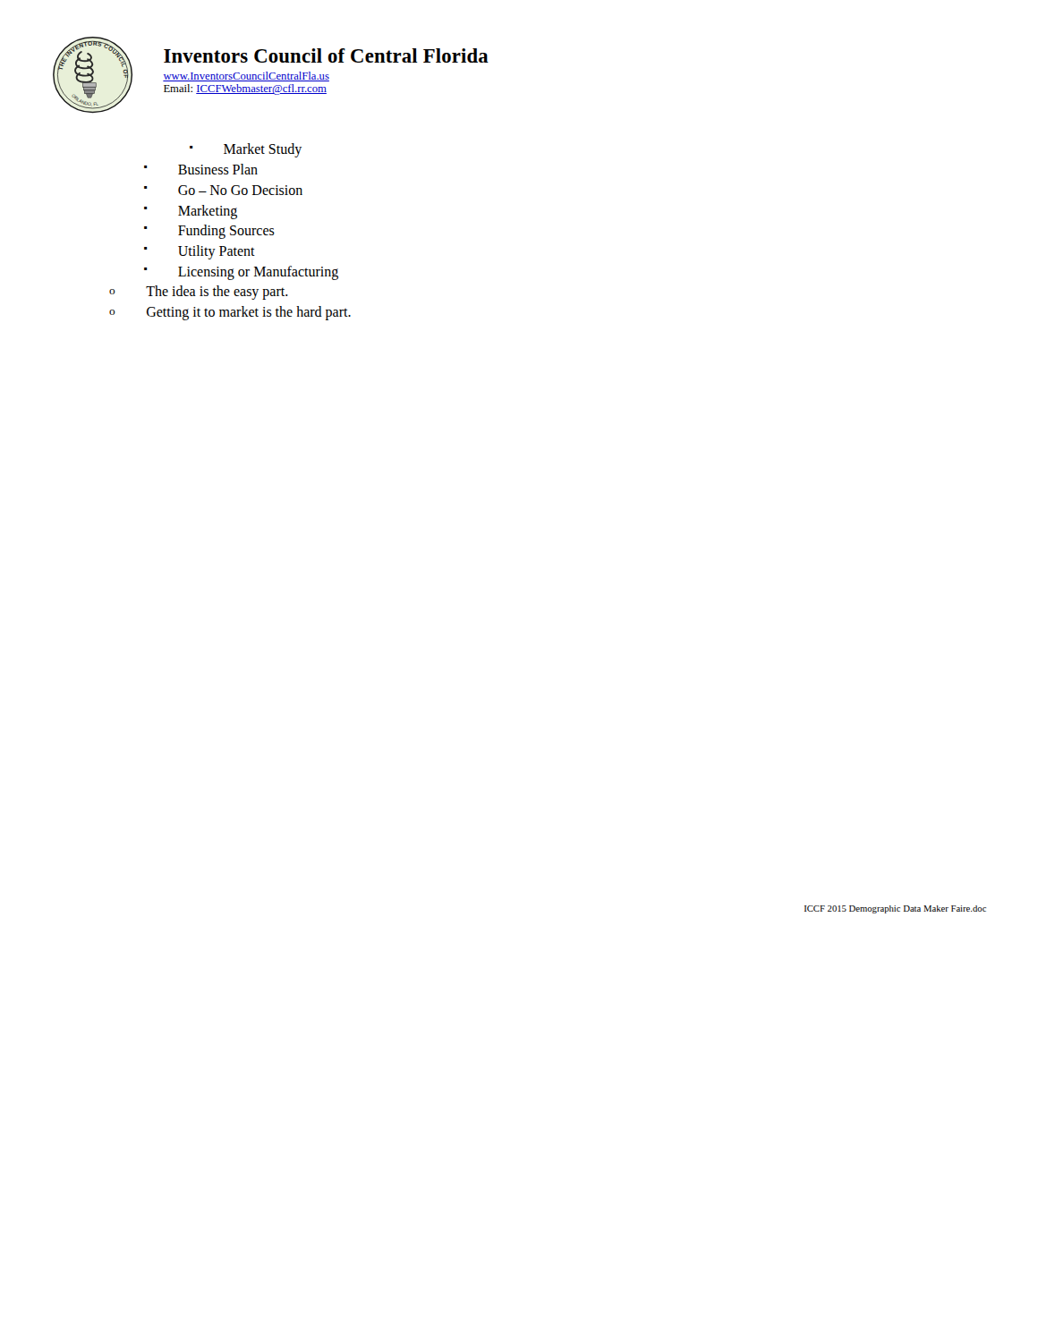THE INVENTORS COUNCIL OF CENTRAL FLA. ORLANDO, FL
Inventors Council of Central Florida
www.InventorsCouncilCentralFla.us
Email: ICCFWebmaster@cfl.rr.com
Market Study
Business Plan
Go – No Go Decision
Marketing
Funding Sources
Utility Patent
Licensing or Manufacturing
The idea is the easy part.
Getting it to market is the hard part.
ICCF 2015 Demographic Data Maker Faire.doc